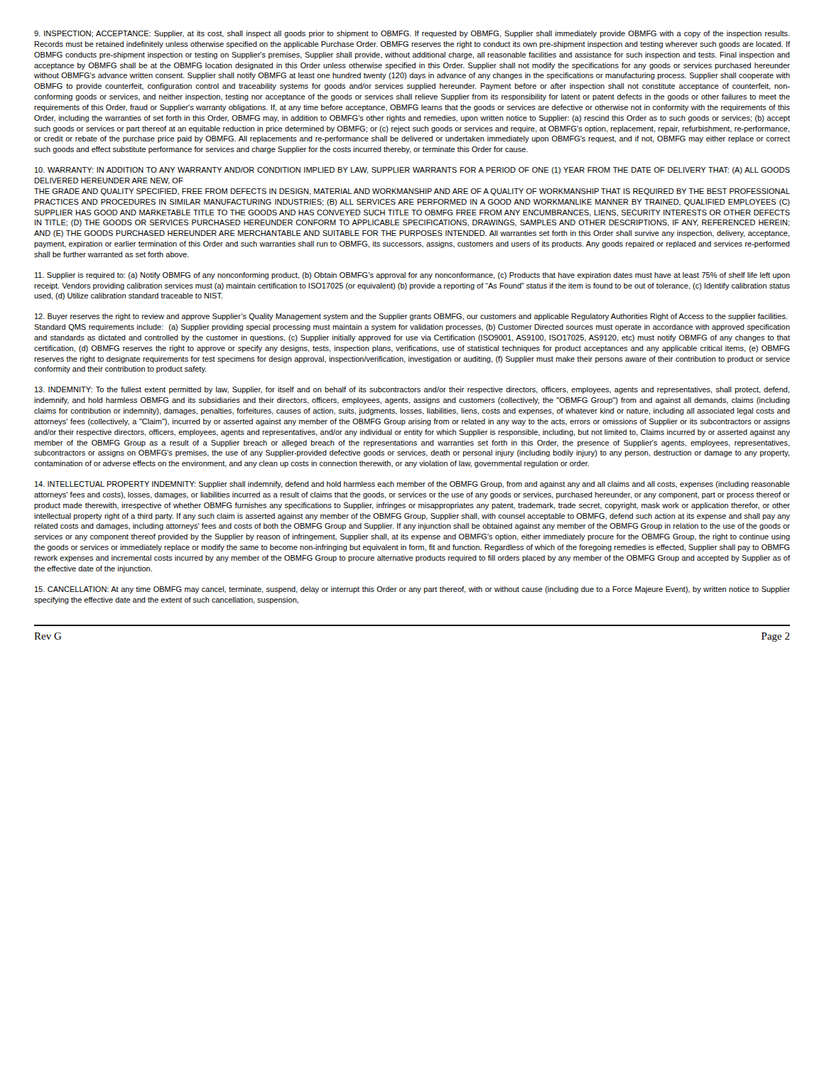9. INSPECTION; ACCEPTANCE: Supplier, at its cost, shall inspect all goods prior to shipment to OBMFG. If requested by OBMFG, Supplier shall immediately provide OBMFG with a copy of the inspection results. Records must be retained indefinitely unless otherwise specified on the applicable Purchase Order. OBMFG reserves the right to conduct its own pre-shipment inspection and testing wherever such goods are located. If OBMFG conducts pre-shipment inspection or testing on Supplier's premises, Supplier shall provide, without additional charge, all reasonable facilities and assistance for such inspection and tests. Final inspection and acceptance by OBMFG shall be at the OBMFG location designated in this Order unless otherwise specified in this Order. Supplier shall not modify the specifications for any goods or services purchased hereunder without OBMFG's advance written consent. Supplier shall notify OBMFG at least one hundred twenty (120) days in advance of any changes in the specifications or manufacturing process. Supplier shall cooperate with OBMFG to provide counterfeit, configuration control and traceability systems for goods and/or services supplied hereunder. Payment before or after inspection shall not constitute acceptance of counterfeit, non-conforming goods or services, and neither inspection, testing nor acceptance of the goods or services shall relieve Supplier from its responsibility for latent or patent defects in the goods or other failures to meet the requirements of this Order, fraud or Supplier's warranty obligations. If, at any time before acceptance, OBMFG learns that the goods or services are defective or otherwise not in conformity with the requirements of this Order, including the warranties of set forth in this Order, OBMFG may, in addition to OBMFG's other rights and remedies, upon written notice to Supplier: (a) rescind this Order as to such goods or services; (b) accept such goods or services or part thereof at an equitable reduction in price determined by OBMFG; or (c) reject such goods or services and require, at OBMFG's option, replacement, repair, refurbishment, re-performance, or credit or rebate of the purchase price paid by OBMFG. All replacements and re-performance shall be delivered or undertaken immediately upon OBMFG's request, and if not, OBMFG may either replace or correct such goods and effect substitute performance for services and charge Supplier for the costs incurred thereby, or terminate this Order for cause.
10. WARRANTY: IN ADDITION TO ANY WARRANTY AND/OR CONDITION IMPLIED BY LAW, SUPPLIER WARRANTS FOR A PERIOD OF ONE (1) YEAR FROM THE DATE OF DELIVERY THAT: (A) ALL GOODS DELIVERED HEREUNDER ARE NEW, OF
THE GRADE AND QUALITY SPECIFIED, FREE FROM DEFECTS IN DESIGN, MATERIAL AND WORKMANSHIP AND ARE OF A QUALITY OF WORKMANSHIP THAT IS REQUIRED BY THE BEST PROFESSIONAL PRACTICES AND PROCEDURES IN SIMILAR MANUFACTURING INDUSTRIES; (B) ALL SERVICES ARE PERFORMED IN A GOOD AND WORKMANLIKE MANNER BY TRAINED, QUALIFIED EMPLOYEES (C) SUPPLIER HAS GOOD AND MARKETABLE TITLE TO THE GOODS AND HAS CONVEYED SUCH TITLE TO OBMFG FREE FROM ANY ENCUMBRANCES, LIENS, SECURITY INTERESTS OR OTHER DEFECTS IN TITLE; (D) THE GOODS OR SERVICES PURCHASED HEREUNDER CONFORM TO APPLICABLE SPECIFICATIONS, DRAWINGS, SAMPLES AND OTHER DESCRIPTIONS, IF ANY, REFERENCED HEREIN; AND (E) THE GOODS PURCHASED HEREUNDER ARE MERCHANTABLE AND SUITABLE FOR THE PURPOSES INTENDED. All warranties set forth in this Order shall survive any inspection, delivery, acceptance, payment, expiration or earlier termination of this Order and such warranties shall run to OBMFG, its successors, assigns, customers and users of its products. Any goods repaired or replaced and services re-performed shall be further warranted as set forth above.
11. Supplier is required to: (a) Notify OBMFG of any nonconforming product, (b) Obtain OBMFG’s approval for any nonconformance, (c) Products that have expiration dates must have at least 75% of shelf life left upon receipt. Vendors providing calibration services must (a) maintain certification to ISO17025 (or equivalent) (b) provide a reporting of “As Found” status if the item is found to be out of tolerance, (c) Identify calibration status used, (d) Utilize calibration standard traceable to NIST.
12. Buyer reserves the right to review and approve Supplier’s Quality Management system and the Supplier grants OBMFG, our customers and applicable Regulatory Authorities Right of Access to the supplier facilities. Standard QMS requirements include: (a) Supplier providing special processing must maintain a system for validation processes, (b) Customer Directed sources must operate in accordance with approved specification and standards as dictated and controlled by the customer in questions, (c) Supplier initially approved for use via Certification (ISO9001, AS9100, ISO17025, AS9120, etc) must notify OBMFG of any changes to that certification, (d) OBMFG reserves the right to approve or specify any designs, tests, inspection plans, verifications, use of statistical techniques for product acceptances and any applicable critical items, (e) OBMFG reserves the right to designate requirements for test specimens for design approval, inspection/verification, investigation or auditing, (f) Supplier must make their persons aware of their contribution to product or service conformity and their contribution to product safety.
13. INDEMNITY: To the fullest extent permitted by law, Supplier, for itself and on behalf of its subcontractors and/or their respective directors, officers, employees, agents and representatives, shall protect, defend, indemnify, and hold harmless OBMFG and its subsidiaries and their directors, officers, employees, agents, assigns and customers (collectively, the "OBMFG Group") from and against all demands, claims (including claims for contribution or indemnity), damages, penalties, forfeitures, causes of action, suits, judgments, losses, liabilities, liens, costs and expenses, of whatever kind or nature, including all associated legal costs and attorneys' fees (collectively, a "Claim"), incurred by or asserted against any member of the OBMFG Group arising from or related in any way to the acts, errors or omissions of Supplier or its subcontractors or assigns and/or their respective directors, officers, employees, agents and representatives, and/or any individual or entity for which Supplier is responsible, including, but not limited to, Claims incurred by or asserted against any member of the OBMFG Group as a result of a Supplier breach or alleged breach of the representations and warranties set forth in this Order, the presence of Supplier's agents, employees, representatives, subcontractors or assigns on OBMFG's premises, the use of any Supplier-provided defective goods or services, death or personal injury (including bodily injury) to any person, destruction or damage to any property, contamination of or adverse effects on the environment, and any clean up costs in connection therewith, or any violation of law, governmental regulation or order.
14. INTELLECTUAL PROPERTY INDEMNITY: Supplier shall indemnify, defend and hold harmless each member of the OBMFG Group, from and against any and all claims and all costs, expenses (including reasonable attorneys' fees and costs), losses, damages, or liabilities incurred as a result of claims that the goods, or services or the use of any goods or services, purchased hereunder, or any component, part or process thereof or product made therewith, irrespective of whether OBMFG furnishes any specifications to Supplier, infringes or misappropriates any patent, trademark, trade secret, copyright, mask work or application therefor, or other intellectual property right of a third party. If any such claim is asserted against any member of the OBMFG Group, Supplier shall, with counsel acceptable to OBMFG, defend such action at its expense and shall pay any related costs and damages, including attorneys' fees and costs of both the OBMFG Group and Supplier. If any injunction shall be obtained against any member of the OBMFG Group in relation to the use of the goods or services or any component thereof provided by the Supplier by reason of infringement, Supplier shall, at its expense and OBMFG's option, either immediately procure for the OBMFG Group, the right to continue using the goods or services or immediately replace or modify the same to become non-infringing but equivalent in form, fit and function. Regardless of which of the foregoing remedies is effected, Supplier shall pay to OBMFG rework expenses and incremental costs incurred by any member of the OBMFG Group to procure alternative products required to fill orders placed by any member of the OBMFG Group and accepted by Supplier as of the effective date of the injunction.
15. CANCELLATION: At any time OBMFG may cancel, terminate, suspend, delay or interrupt this Order or any part thereof, with or without cause (including due to a Force Majeure Event), by written notice to Supplier specifying the effective date and the extent of such cancellation, suspension,
Rev G Page 2